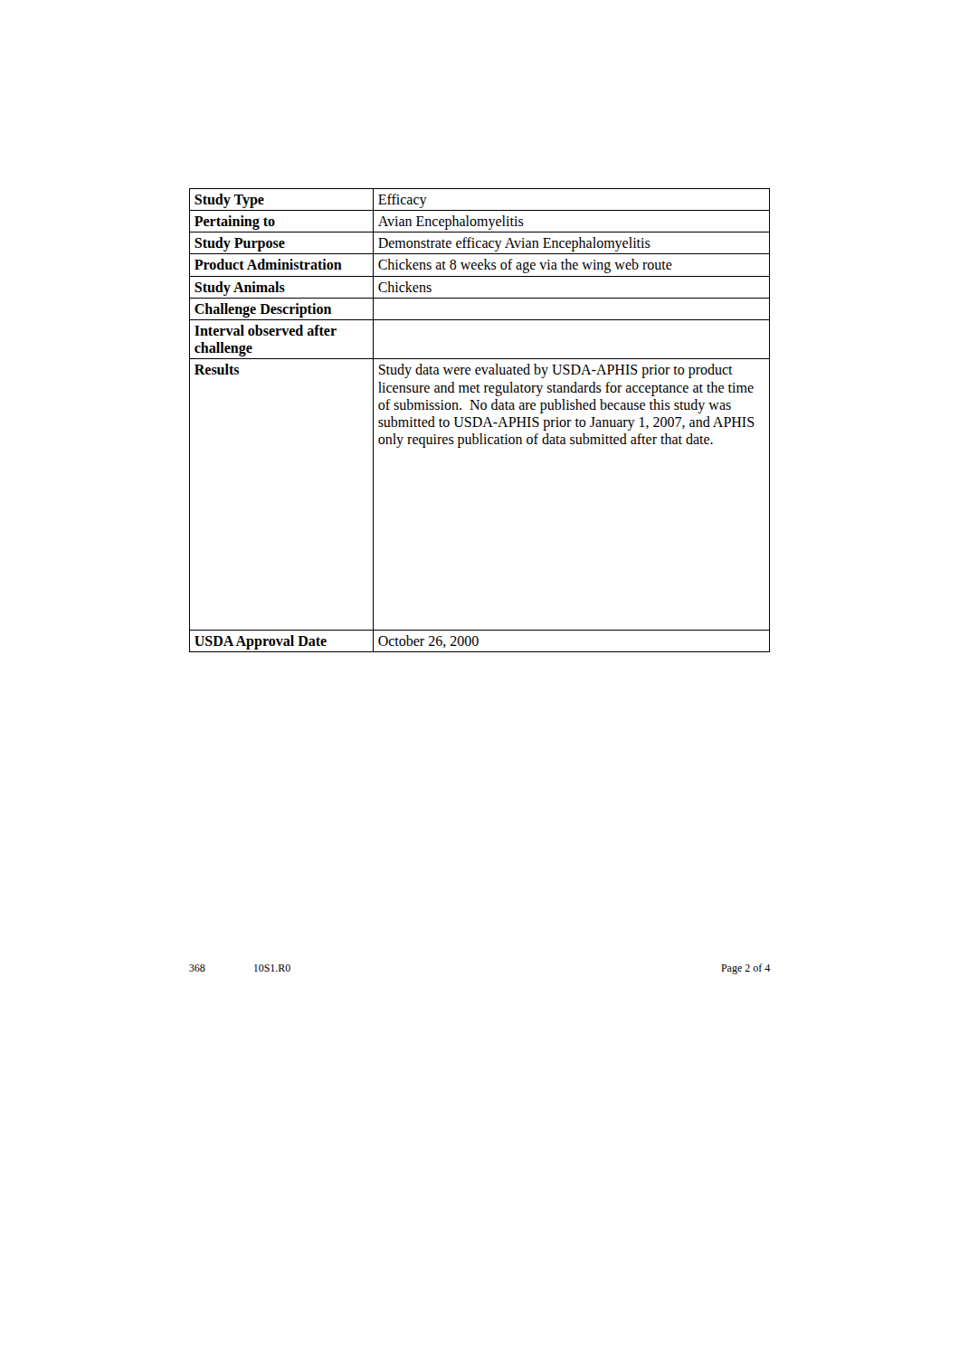| Study Type | Efficacy |
| Pertaining to | Avian Encephalomyelitis |
| Study Purpose | Demonstrate efficacy Avian Encephalomyelitis |
| Product Administration | Chickens at 8 weeks of age via the wing web route |
| Study Animals | Chickens |
| Challenge Description | |
| Interval observed after challenge | |
| Results | Study data were evaluated by USDA-APHIS prior to product licensure and met regulatory standards for acceptance at the time of submission. No data are published because this study was submitted to USDA-APHIS prior to January 1, 2007, and APHIS only requires publication of data submitted after that date. |
| USDA Approval Date | October 26, 2000 |
36810S1.R0
Page 2 of 4